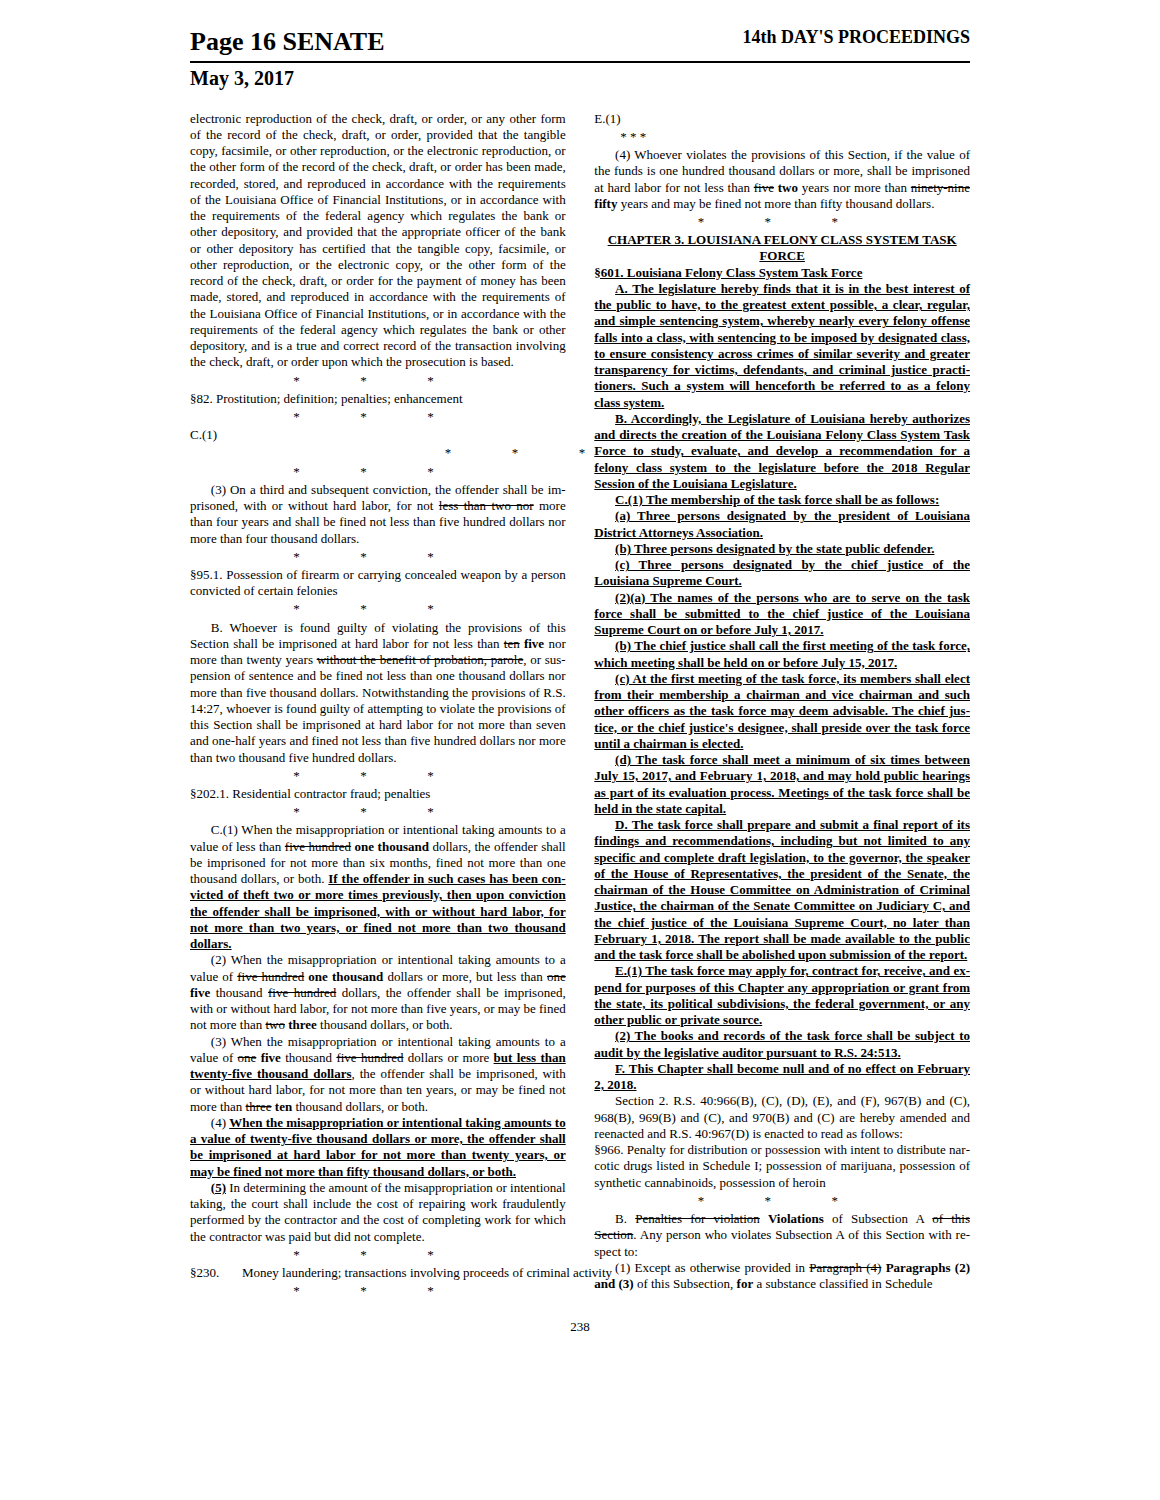Page 16 SENATE
14th DAY'S PROCEEDINGS
May 3, 2017
electronic reproduction of the check, draft, or order, or any other form of the record of the check, draft, or order, provided that the tangible copy, facsimile, or other reproduction, or the electronic reproduction, or the other form of the record of the check, draft, or order has been made, recorded, stored, and reproduced in accordance with the requirements of the Louisiana Office of Financial Institutions, or in accordance with the requirements of the federal agency which regulates the bank or other depository, and provided that the appropriate officer of the bank or other depository has certified that the tangible copy, facsimile, or other reproduction, or the electronic copy, or the other form of the record of the check, draft, or order for the payment of money has been made, stored, and reproduced in accordance with the requirements of the Louisiana Office of Financial Institutions, or in accordance with the requirements of the federal agency which regulates the bank or other depository, and is a true and correct record of the transaction involving the check, draft, or order upon which the prosecution is based.
* * *
§82. Prostitution; definition; penalties; enhancement
* * *
C.(1) * * *
* * *
(3) On a third and subsequent conviction, the offender shall be imprisoned, with or without hard labor, for not less than two nor more than four years and shall be fined not less than five hundred dollars nor more than four thousand dollars.
* * *
§95.1. Possession of firearm or carrying concealed weapon by a person convicted of certain felonies
* * *
B. Whoever is found guilty of violating the provisions of this Section shall be imprisoned at hard labor for not less than ten five nor more than twenty years without the benefit of probation, parole, or suspension of sentence and be fined not less than one thousand dollars nor more than five thousand dollars. Notwithstanding the provisions of R.S. 14:27, whoever is found guilty of attempting to violate the provisions of this Section shall be imprisoned at hard labor for not more than seven and one-half years and fined not less than five hundred dollars nor more than two thousand five hundred dollars.
* * *
§202.1. Residential contractor fraud; penalties
* * *
C.(1) When the misappropriation or intentional taking amounts to a value of less than five hundred one thousand dollars, the offender shall be imprisoned for not more than six months, fined not more than one thousand dollars, or both. If the offender in such cases has been convicted of theft two or more times previously, then upon conviction the offender shall be imprisoned, with or without hard labor, for not more than two years, or fined not more than two thousand dollars.
(2) When the misappropriation or intentional taking amounts to a value of five hundred one thousand dollars or more, but less than one five thousand five hundred dollars, the offender shall be imprisoned, with or without hard labor, for not more than five years, or may be fined not more than two three thousand dollars, or both.
(3) When the misappropriation or intentional taking amounts to a value of one five thousand five hundred dollars or more but less than twenty-five thousand dollars, the offender shall be imprisoned, with or without hard labor, for not more than ten years, or may be fined not more than three ten thousand dollars, or both.
(4) When the misappropriation or intentional taking amounts to a value of twenty-five thousand dollars or more, the offender shall be imprisoned at hard labor for not more than twenty years, or may be fined not more than fifty thousand dollars, or both.
(5) In determining the amount of the misappropriation or intentional taking, the court shall include the cost of repairing work fraudulently performed by the contractor and the cost of completing work for which the contractor was paid but did not complete.
* * *
§230. Money laundering; transactions involving proceeds of criminal activity
* * *
E.(1) * * *
(4) Whoever violates the provisions of this Section, if the value of the funds is one hundred thousand dollars or more, shall be imprisoned at hard labor for not less than five two years nor more than ninety-nine fifty years and may be fined not more than fifty thousand dollars.
* * *
CHAPTER 3. LOUISIANA FELONY CLASS SYSTEM TASK FORCE
§601. Louisiana Felony Class System Task Force
A. The legislature hereby finds that it is in the best interest of the public to have, to the greatest extent possible, a clear, regular, and simple sentencing system, whereby nearly every felony offense falls into a class, with sentencing to be imposed by designated class, to ensure consistency across crimes of similar severity and greater transparency for victims, defendants, and criminal justice practitioners. Such a system will henceforth be referred to as a felony class system.
B. Accordingly, the Legislature of Louisiana hereby authorizes and directs the creation of the Louisiana Felony Class System Task Force to study, evaluate, and develop a recommendation for a felony class system to the legislature before the 2018 Regular Session of the Louisiana Legislature.
C.(1) The membership of the task force shall be as follows:
(a) Three persons designated by the president of Louisiana District Attorneys Association.
(b) Three persons designated by the state public defender.
(c) Three persons designated by the chief justice of the Louisiana Supreme Court.
(2)(a) The names of the persons who are to serve on the task force shall be submitted to the chief justice of the Louisiana Supreme Court on or before July 1, 2017.
(b) The chief justice shall call the first meeting of the task force, which meeting shall be held on or before July 15, 2017.
(c) At the first meeting of the task force, its members shall elect from their membership a chairman and vice chairman and such other officers as the task force may deem advisable. The chief justice, or the chief justice's designee, shall preside over the task force until a chairman is elected.
(d) The task force shall meet a minimum of six times between July 15, 2017, and February 1, 2018, and may hold public hearings as part of its evaluation process. Meetings of the task force shall be held in the state capital.
D. The task force shall prepare and submit a final report of its findings and recommendations, including but not limited to any specific and complete draft legislation, to the governor, the speaker of the House of Representatives, the president of the Senate, the chairman of the House Committee on Administration of Criminal Justice, the chairman of the Senate Committee on Judiciary C, and the chief justice of the Louisiana Supreme Court, no later than February 1, 2018. The report shall be made available to the public and the task force shall be abolished upon submission of the report.
E.(1) The task force may apply for, contract for, receive, and expend for purposes of this Chapter any appropriation or grant from the state, its political subdivisions, the federal government, or any other public or private source.
(2) The books and records of the task force shall be subject to audit by the legislative auditor pursuant to R.S. 24:513.
F. This Chapter shall become null and of no effect on February 2, 2018.
Section 2. R.S. 40:966(B), (C), (D), (E), and (F), 967(B) and (C), 968(B), 969(B) and (C), and 970(B) and (C) are hereby amended and reenacted and R.S. 40:967(D) is enacted to read as follows:
§966. Penalty for distribution or possession with intent to distribute narcotic drugs listed in Schedule I; possession of marijuana, possession of synthetic cannabinoids, possession of heroin
* * *
B. Penalties for violation Violations of Subsection A of this Section. Any person who violates Subsection A of this Section with respect to:
(1) Except as otherwise provided in Paragraph (4) Paragraphs (2) and (3) of this Subsection, for a substance classified in Schedule
238